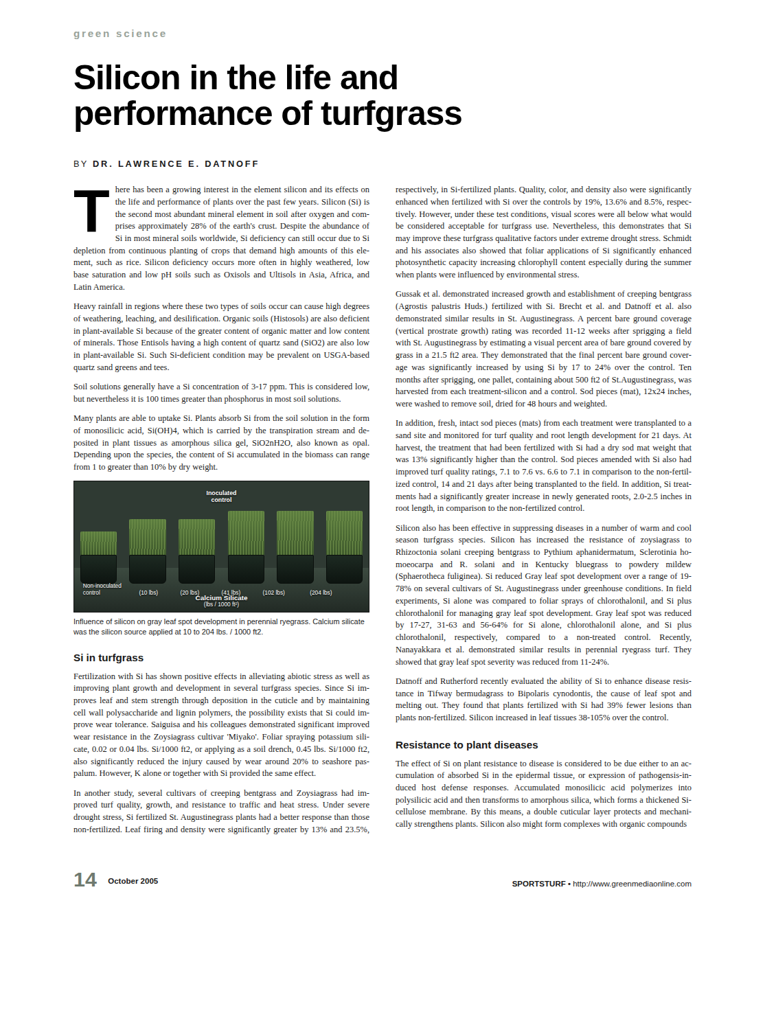green science
Silicon in the life and
performance of turfgrass
BY DR. LAWRENCE E. DATNOFF
There has been a growing interest in the element silicon and its effects on the life and performance of plants over the past few years. Silicon (Si) is the second most abundant mineral element in soil after oxygen and comprises approximately 28% of the earth's crust. Despite the abundance of Si in most mineral soils worldwide, Si deficiency can still occur due to Si depletion from continuous planting of crops that demand high amounts of this element, such as rice. Silicon deficiency occurs more often in highly weathered, low base saturation and low pH soils such as Oxisols and Ultisols in Asia, Africa, and Latin America.
Heavy rainfall in regions where these two types of soils occur can cause high degrees of weathering, leaching, and desilification. Organic soils (Histosols) are also deficient in plant-available Si because of the greater content of organic matter and low content of minerals. Those Entisols having a high content of quartz sand (SiO2) are also low in plant-available Si. Such Si-deficient condition may be prevalent on USGA-based quartz sand greens and tees.
Soil solutions generally have a Si concentration of 3-17 ppm. This is considered low, but nevertheless it is 100 times greater than phosphorus in most soil solutions.
Many plants are able to uptake Si. Plants absorb Si from the soil solution in the form of monosilicic acid, Si(OH)4, which is carried by the transpiration stream and deposited in plant tissues as amorphous silica gel, SiO2nH2O, also known as opal. Depending upon the species, the content of Si accumulated in the biomass can range from 1 to greater than 10% by dry weight.
Inoculated
control
Non-inoculated
control
(10 lbs)
(20 lbs)
(41 lbs)
(102 lbs)
(204 lbs)
Calcium Silicate(lbs / 1000 ft²)
Influence of silicon on gray leaf spot development in perennial ryegrass. Calcium silicate was the silicon source applied at 10 to 204 lbs. / 1000 ft2.
Si in turfgrass
Fertilization with Si has shown positive effects in alleviating abiotic stress as well as improving plant growth and development in several turfgrass species. Since Si improves leaf and stem strength through deposition in the cuticle and by maintaining cell wall polysaccharide and lignin polymers, the possibility exists that Si could improve wear tolerance. Saiguisa and his colleagues demonstrated significant improved wear resistance in the Zoysiagrass cultivar 'Miyako'. Foliar spraying potassium silicate, 0.02 or 0.04 lbs. Si/1000 ft2, or applying as a soil drench, 0.45 lbs. Si/1000 ft2, also significantly reduced the injury caused by wear around 20% to seashore paspalum. However, K alone or together with Si provided the same effect.
In another study, several cultivars of creeping bentgrass and Zoysiagrass had improved turf quality, growth, and resistance to traffic and heat stress. Under severe drought stress, Si fertilized St. Augustinegrass plants had a better response than those non-fertilized. Leaf firing and density were significantly greater by 13% and 23.5%, respectively, in Si-fertilized plants. Quality, color, and density also were significantly enhanced when fertilized with Si over the controls by 19%, 13.6% and 8.5%, respectively. However, under these test conditions, visual scores were all below what would be considered acceptable for turfgrass use. Nevertheless, this demonstrates that Si may improve these turfgrass qualitative factors under extreme drought stress. Schmidt and his associates also showed that foliar applications of Si significantly enhanced photosynthetic capacity increasing chlorophyll content especially during the summer when plants were influenced by environmental stress.
Gussak et al. demonstrated increased growth and establishment of creeping bentgrass (Agrostis palustris Huds.) fertilized with Si. Brecht et al. and Datnoff et al. also demonstrated similar results in St. Augustinegrass. A percent bare ground coverage (vertical prostrate growth) rating was recorded 11-12 weeks after sprigging a field with St. Augustinegrass by estimating a visual percent area of bare ground covered by grass in a 21.5 ft2 area. They demonstrated that the final percent bare ground coverage was significantly increased by using Si by 17 to 24% over the control. Ten months after sprigging, one pallet, containing about 500 ft2 of St.Augustinegrass, was harvested from each treatment-silicon and a control. Sod pieces (mat), 12x24 inches, were washed to remove soil, dried for 48 hours and weighted.
In addition, fresh, intact sod pieces (mats) from each treatment were transplanted to a sand site and monitored for turf quality and root length development for 21 days. At harvest, the treatment that had been fertilized with Si had a dry sod mat weight that was 13% significantly higher than the control. Sod pieces amended with Si also had improved turf quality ratings, 7.1 to 7.6 vs. 6.6 to 7.1 in comparison to the non-fertilized control, 14 and 21 days after being transplanted to the field. In addition, Si treatments had a significantly greater increase in newly generated roots, 2.0-2.5 inches in root length, in comparison to the non-fertilized control.
Silicon also has been effective in suppressing diseases in a number of warm and cool season turfgrass species. Silicon has increased the resistance of zoysiagrass to Rhizoctonia solani creeping bentgrass to Pythium aphanidermatum, Sclerotinia homoeocarpa and R. solani and in Kentucky bluegrass to powdery mildew (Sphaerotheca fuliginea). Si reduced Gray leaf spot development over a range of 19-78% on several cultivars of St. Augustinegrass under greenhouse conditions. In field experiments, Si alone was compared to foliar sprays of chlorothalonil, and Si plus chlorothalonil for managing gray leaf spot development. Gray leaf spot was reduced by 17-27, 31-63 and 56-64% for Si alone, chlorothalonil alone, and Si plus chlorothalonil, respectively, compared to a non-treated control. Recently, Nanayakkara et al. demonstrated similar results in perennial ryegrass turf. They showed that gray leaf spot severity was reduced from 11-24%.
Datnoff and Rutherford recently evaluated the ability of Si to enhance disease resistance in Tifway bermudagrass to Bipolaris cynodontis, the cause of leaf spot and melting out. They found that plants fertilized with Si had 39% fewer lesions than plants non-fertilized. Silicon increased in leaf tissues 38-105% over the control.
Resistance to plant diseases
The effect of Si on plant resistance to disease is considered to be due either to an accumulation of absorbed Si in the epidermal tissue, or expression of pathogensis-induced host defense responses. Accumulated monosilicic acid polymerizes into polysilicic acid and then transforms to amorphous silica, which forms a thickened Si-cellulose membrane. By this means, a double cuticular layer protects and mechanically strengthens plants. Silicon also might form complexes with organic compounds
14 October 2005
SPORTSTURF • http://www.greenmediaonline.com